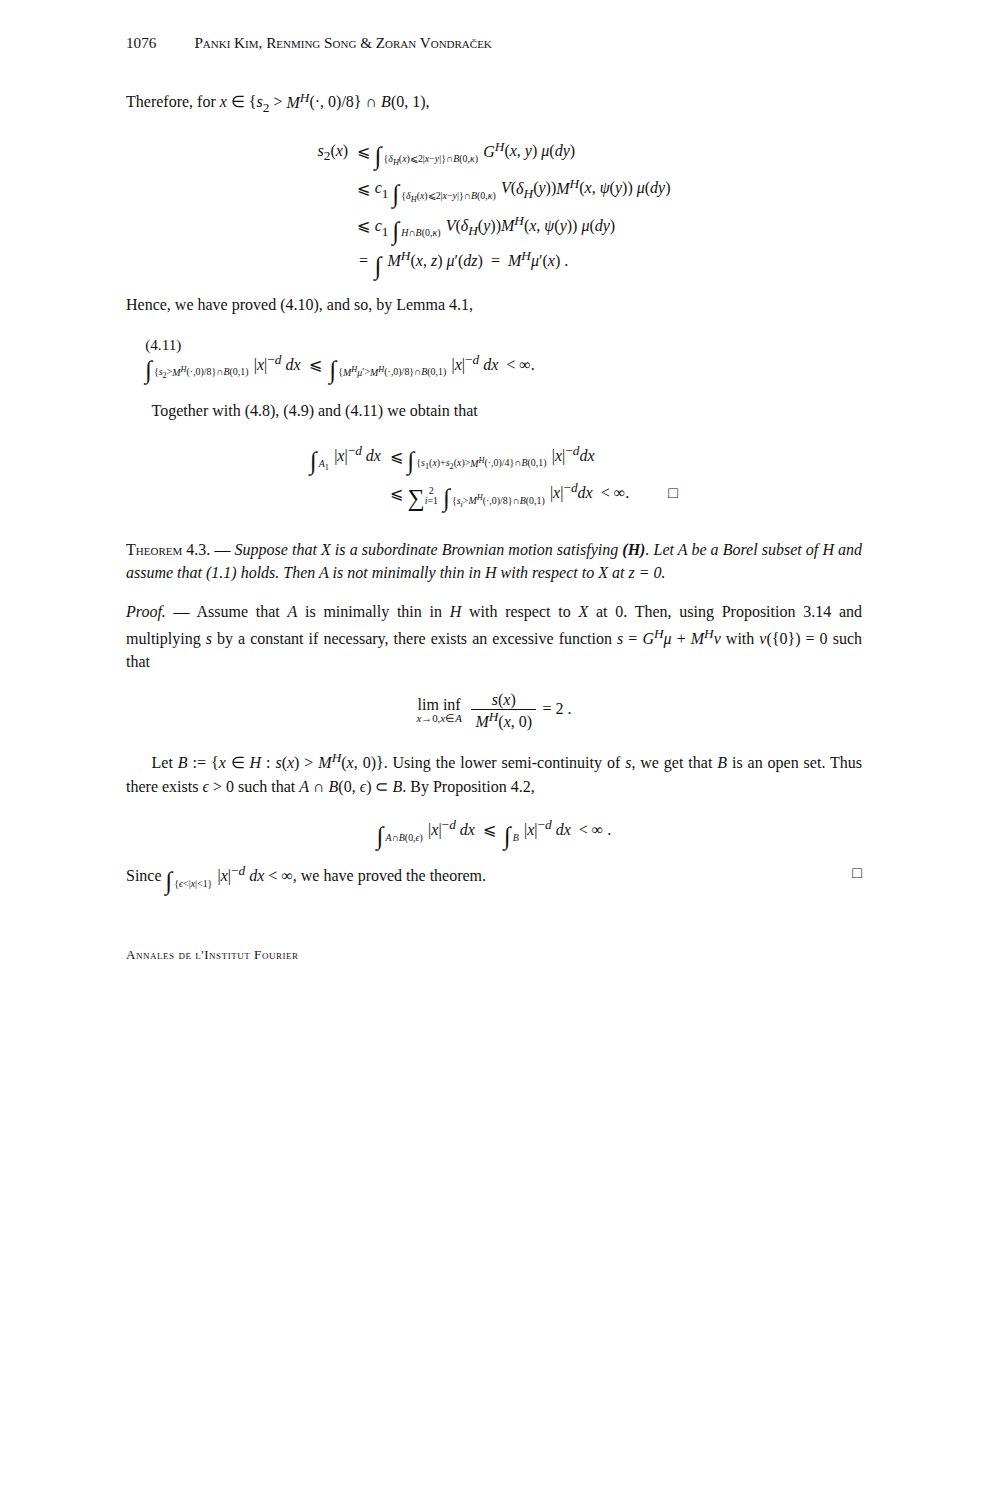1076 Panki Kim, Renming Song & Zoran Vondraček
Therefore, for x ∈ {s2 > MH(·, 0)/8} ∩ B(0, 1),
s2(x)
⩽
∫{δH(x)⩽2|x−y|}∩B(0,κ) GH(x, y) μ(dy)
⩽
c1 ∫{δH(x)⩽2|x−y|}∩B(0,κ) V(δH(y))MH(x, ψ(y)) μ(dy)
⩽
c1 ∫H∩B(0,κ) V(δH(y))MH(x, ψ(y)) μ(dy)
=
∫ MH(x, z) μ′(dz) = MHμ′(x) .
Hence, we have proved (4.10), and so, by Lemma 4.1,
(4.11) ∫{s2>MH(·,0)/8}∩B(0,1) |x|−d dx ⩽ ∫{MHμ′>MH(·,0)/8}∩B(0,1) |x|−d dx < ∞.
Together with (4.8), (4.9) and (4.11) we obtain that
∫A1 |x|−d dx
⩽
∫{s1(x)+s2(x)>MH(·,0)/4}∩B(0,1) |x|−ddx
⩽
∑2 i=1 ∫{si>MH(·,0)/8}∩B(0,1) |x|−ddx < ∞. □
Theorem 4.3. — Suppose that X is a subordinate Brownian motion satisfying (H). Let A be a Borel subset of H and assume that (1.1) holds. Then A is not minimally thin in H with respect to X at z = 0.
Proof. — Assume that A is minimally thin in H with respect to X at 0. Then, using Proposition 3.14 and multiplying s by a constant if necessary, there exists an excessive function s = GHμ + MHν with ν({0}) = 0 such that
lim inf x→0,x∈A s(x) MH(x, 0) = 2 .
Let B := {x ∈ H : s(x) > MH(x, 0)}. Using the lower semi-continuity of s, we get that B is an open set. Thus there exists ϵ > 0 such that A ∩ B(0, ϵ) ⊂ B. By Proposition 4.2,
∫A∩B(0,ϵ) |x|−d dx ⩽ ∫B |x|−d dx < ∞ .
Since ∫{ϵ<|x|<1} |x|−d dx < ∞, we have proved the theorem. □
Annales de l'Institut Fourier